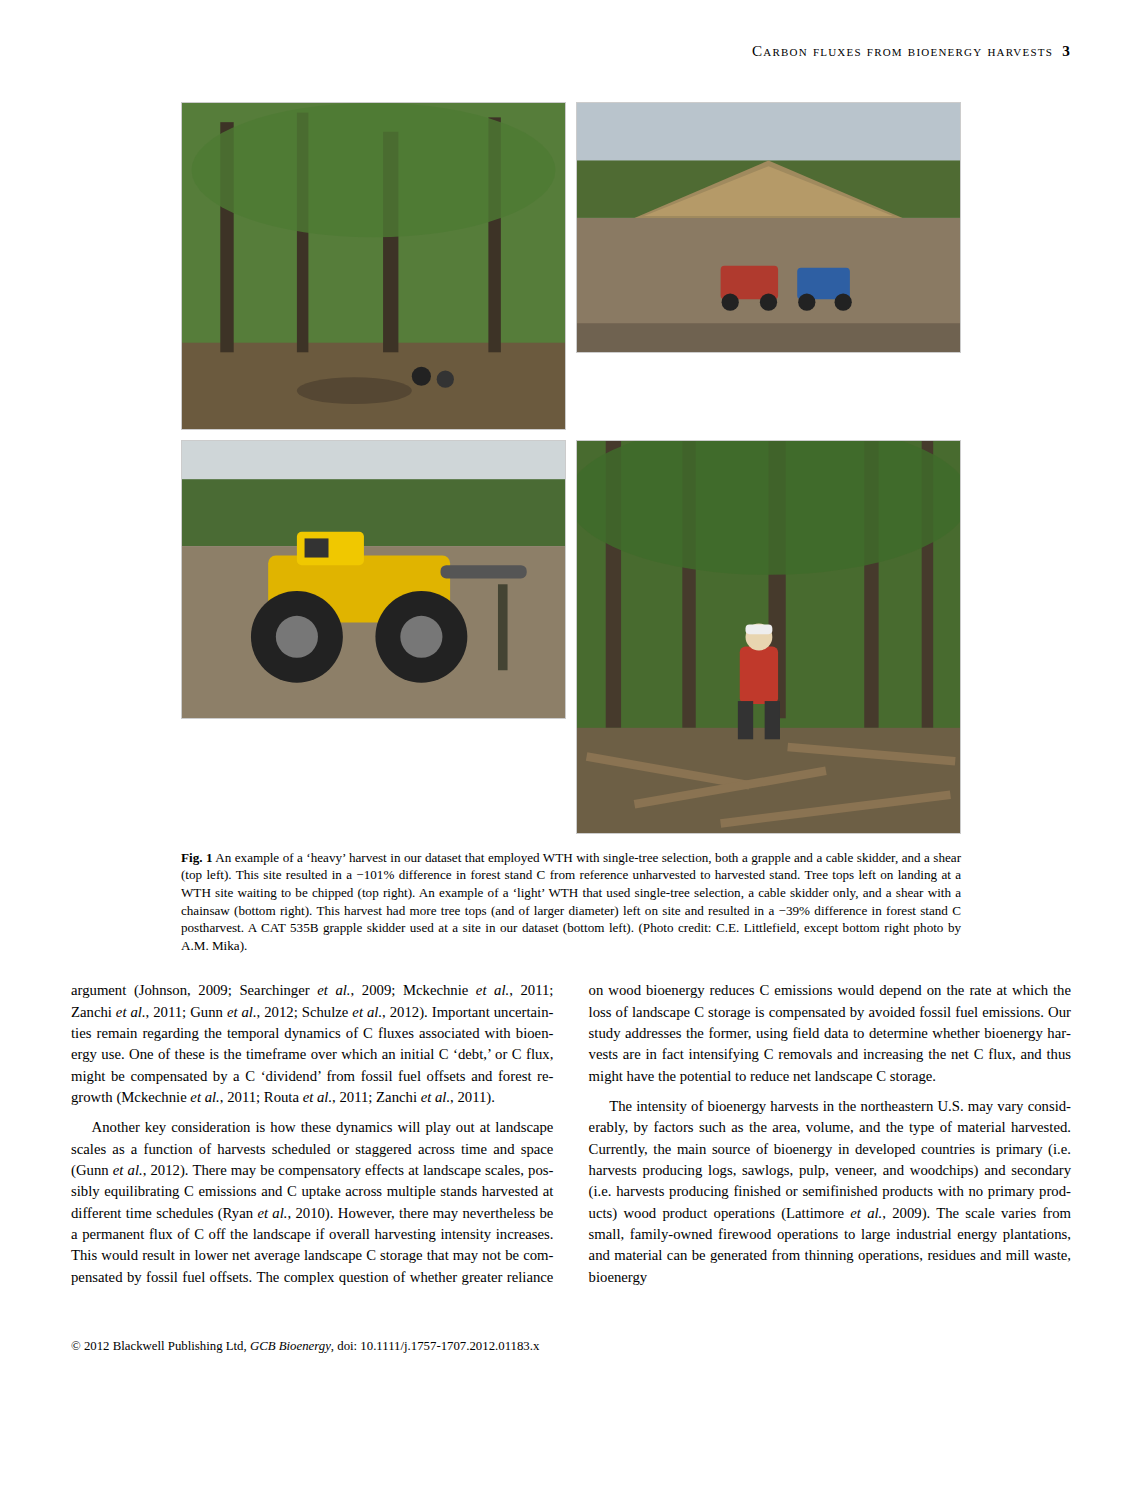Carbon fluxes from bioenergy harvests3
Fig. 1 An example of a ‘heavy’ harvest in our dataset that employed WTH with single-tree selection, both a grapple and a cable skidder, and a shear (top left). This site resulted in a −101% difference in forest stand C from reference unharvested to harvested stand. Tree tops left on landing at a WTH site waiting to be chipped (top right). An example of a ‘light’ WTH that used single-tree selection, a cable skidder only, and a shear with a chainsaw (bottom right). This harvest had more tree tops (and of larger diameter) left on site and resulted in a −39% difference in forest stand C postharvest. A CAT 535B grapple skidder used at a site in our dataset (bottom left). (Photo credit: C.E. Littlefield, except bottom right photo by A.M. Mika).
argument (Johnson, 2009; Searchinger et al., 2009; Mckechnie et al., 2011; Zanchi et al., 2011; Gunn et al., 2012; Schulze et al., 2012). Important uncertainties remain regarding the temporal dynamics of C fluxes associated with bioenergy use. One of these is the timeframe over which an initial C ‘debt,’ or C flux, might be compensated by a C ‘dividend’ from fossil fuel offsets and forest regrowth (Mckechnie et al., 2011; Routa et al., 2011; Zanchi et al., 2011).
Another key consideration is how these dynamics will play out at landscape scales as a function of harvests scheduled or staggered across time and space (Gunn et al., 2012). There may be compensatory effects at landscape scales, possibly equilibrating C emissions and C uptake across multiple stands harvested at different time schedules (Ryan et al., 2010). However, there may nevertheless be a permanent flux of C off the landscape if overall harvesting intensity increases. This would result in lower net average landscape C storage that may not be compensated by fossil fuel offsets. The complex question of whether greater reliance on wood bioenergy reduces C emissions would depend on the rate at which the loss of landscape C storage is compensated by avoided fossil fuel emissions. Our study addresses the former, using field data to determine whether bioenergy harvests are in fact intensifying C removals and increasing the net C flux, and thus might have the potential to reduce net landscape C storage.
The intensity of bioenergy harvests in the northeastern U.S. may vary considerably, by factors such as the area, volume, and the type of material harvested. Currently, the main source of bioenergy in developed countries is primary (i.e. harvests producing logs, sawlogs, pulp, veneer, and woodchips) and secondary (i.e. harvests producing finished or semifinished products with no primary products) wood product operations (Lattimore et al., 2009). The scale varies from small, family-owned firewood operations to large industrial energy plantations, and material can be generated from thinning operations, residues and mill waste, bioenergy
© 2012 Blackwell Publishing Ltd, GCB Bioenergy, doi: 10.1111/j.1757-1707.2012.01183.x